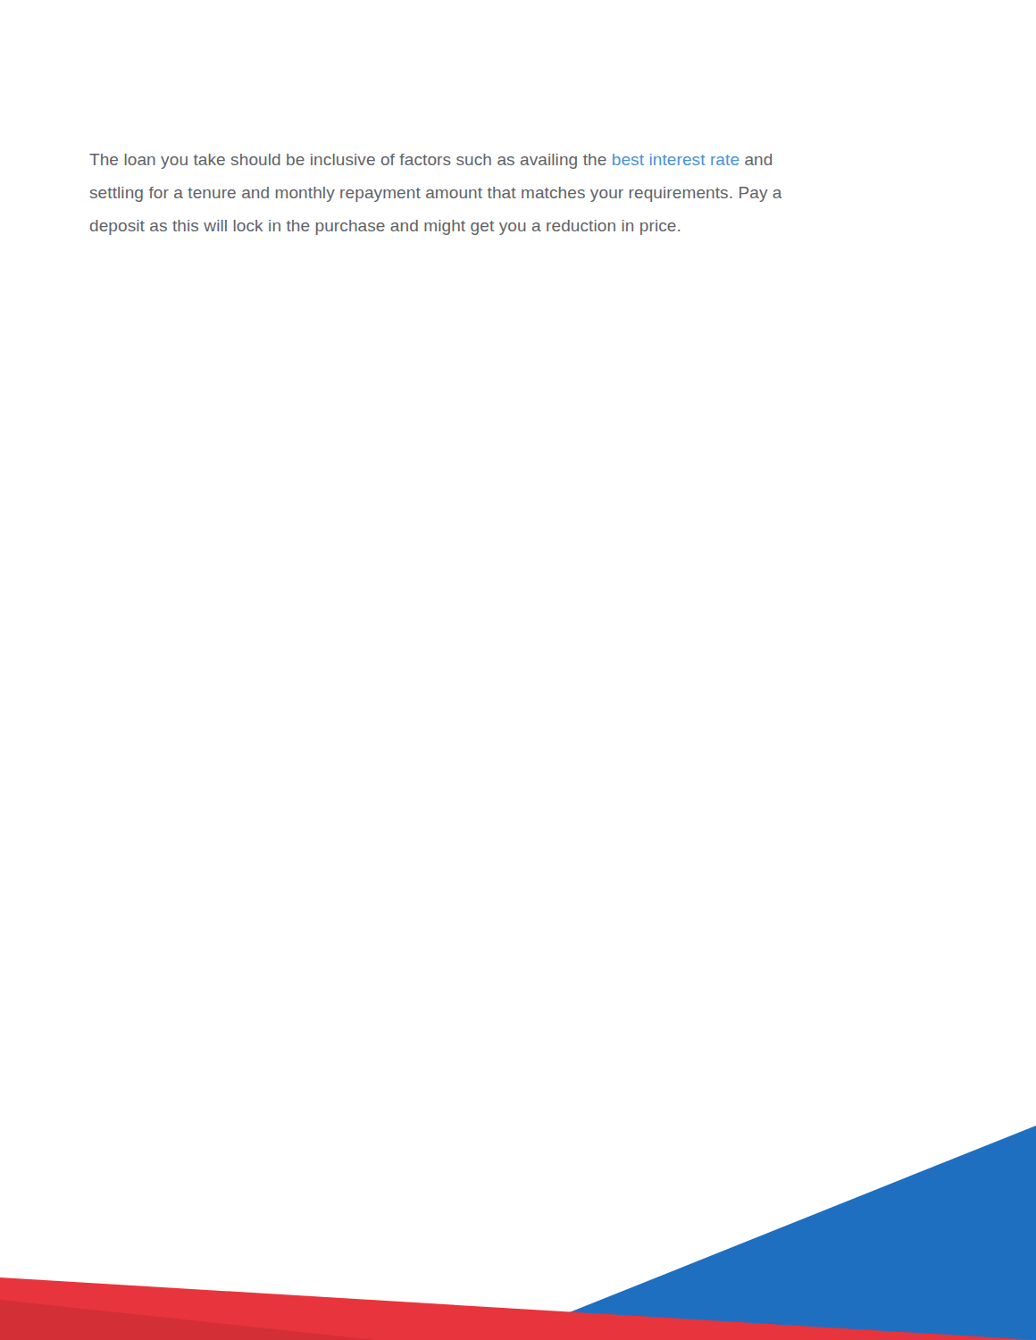The loan you take should be inclusive of factors such as availing the best interest rate and settling for a tenure and monthly repayment amount that matches your requirements. Pay a deposit as this will lock in the purchase and might get you a reduction in price.